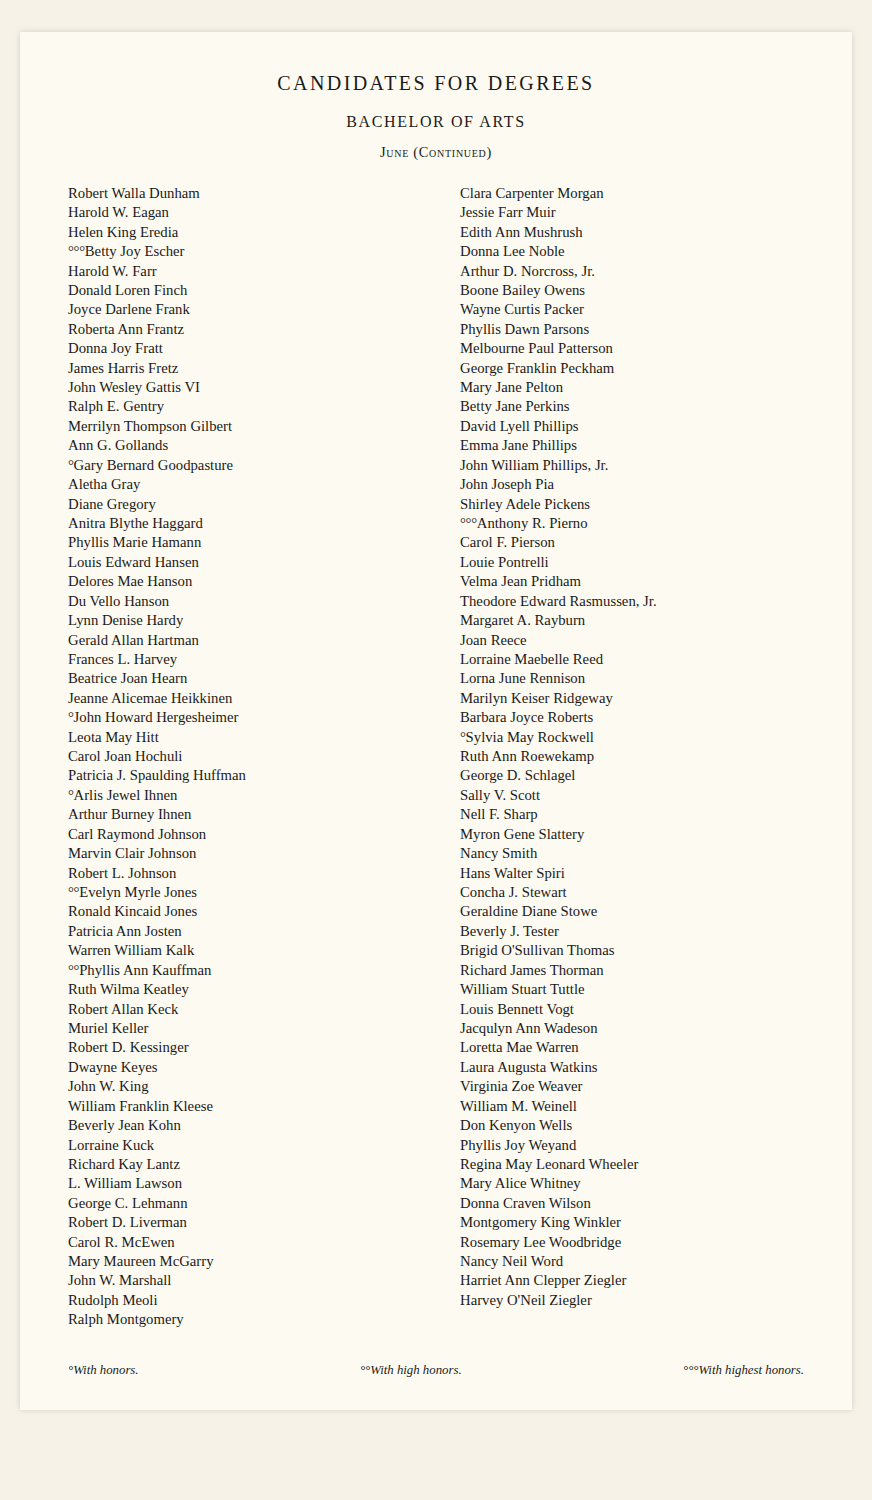CANDIDATES FOR DEGREES
BACHELOR OF ARTS
June (Continued)
Robert Walla Dunham
Harold W. Eagan
Helen King Eredia
°°°Betty Joy Escher
Harold W. Farr
Donald Loren Finch
Joyce Darlene Frank
Roberta Ann Frantz
Donna Joy Fratt
James Harris Fretz
John Wesley Gattis VI
Ralph E. Gentry
Merrilyn Thompson Gilbert
Ann G. Gollands
°Gary Bernard Goodpasture
Aletha Gray
Diane Gregory
Anitra Blythe Haggard
Phyllis Marie Hamann
Louis Edward Hansen
Delores Mae Hanson
Du Vello Hanson
Lynn Denise Hardy
Gerald Allan Hartman
Frances L. Harvey
Beatrice Joan Hearn
Jeanne Alicemae Heikkinen
°John Howard Hergesheimer
Leota May Hitt
Carol Joan Hochuli
Patricia J. Spaulding Huffman
°Arlis Jewel Ihnen
Arthur Burney Ihnen
Carl Raymond Johnson
Marvin Clair Johnson
Robert L. Johnson
°°Evelyn Myrle Jones
Ronald Kincaid Jones
Patricia Ann Josten
Warren William Kalk
°°Phyllis Ann Kauffman
Ruth Wilma Keatley
Robert Allan Keck
Muriel Keller
Robert D. Kessinger
Dwayne Keyes
John W. King
William Franklin Kleese
Beverly Jean Kohn
Lorraine Kuck
Richard Kay Lantz
L. William Lawson
George C. Lehmann
Robert D. Liverman
Carol R. McEwen
Mary Maureen McGarry
John W. Marshall
Rudolph Meoli
Ralph Montgomery
Clara Carpenter Morgan
Jessie Farr Muir
Edith Ann Mushrush
Donna Lee Noble
Arthur D. Norcross, Jr.
Boone Bailey Owens
Wayne Curtis Packer
Phyllis Dawn Parsons
Melbourne Paul Patterson
George Franklin Peckham
Mary Jane Pelton
Betty Jane Perkins
David Lyell Phillips
Emma Jane Phillips
John William Phillips, Jr.
John Joseph Pia
Shirley Adele Pickens
°°°Anthony R. Pierno
Carol F. Pierson
Louie Pontrelli
Velma Jean Pridham
Theodore Edward Rasmussen, Jr.
Margaret A. Rayburn
Joan Reece
Lorraine Maebelle Reed
Lorna June Rennison
Marilyn Keiser Ridgeway
Barbara Joyce Roberts
°Sylvia May Rockwell
Ruth Ann Roewekamp
George D. Schlagel
Sally V. Scott
Nell F. Sharp
Myron Gene Slattery
Nancy Smith
Hans Walter Spiri
Concha J. Stewart
Geraldine Diane Stowe
Beverly J. Tester
Brigid O'Sullivan Thomas
Richard James Thorman
William Stuart Tuttle
Louis Bennett Vogt
Jacqulyn Ann Wadeson
Loretta Mae Warren
Laura Augusta Watkins
Virginia Zoe Weaver
William M. Weinell
Don Kenyon Wells
Phyllis Joy Weyand
Regina May Leonard Wheeler
Mary Alice Whitney
Donna Craven Wilson
Montgomery King Winkler
Rosemary Lee Woodbridge
Nancy Neil Word
Harriet Ann Clepper Ziegler
Harvey O'Neil Ziegler
°With honors. °°With high honors. °°°With highest honors.